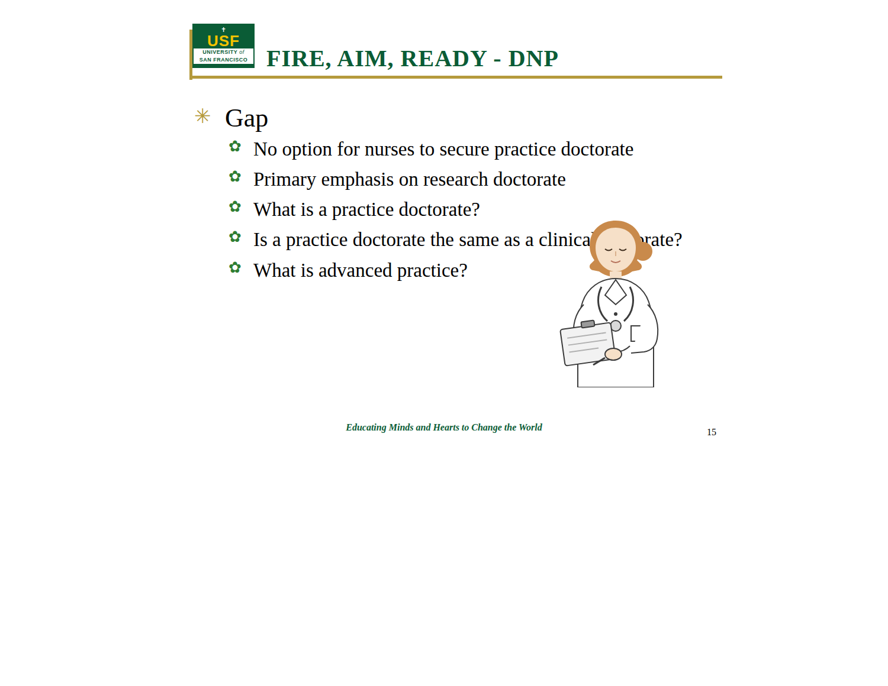✝
USF
UNIVERSITY of
SAN FRANCISCO
FIRE, AIM, READY - DNP
Gap
No option for nurses to secure practice doctorate
Primary emphasis on research doctorate
What is a practice doctorate?
Is a practice doctorate the same as a clinical doctorate?
What is advanced practice?
Educating Minds and Hearts to Change the World
15